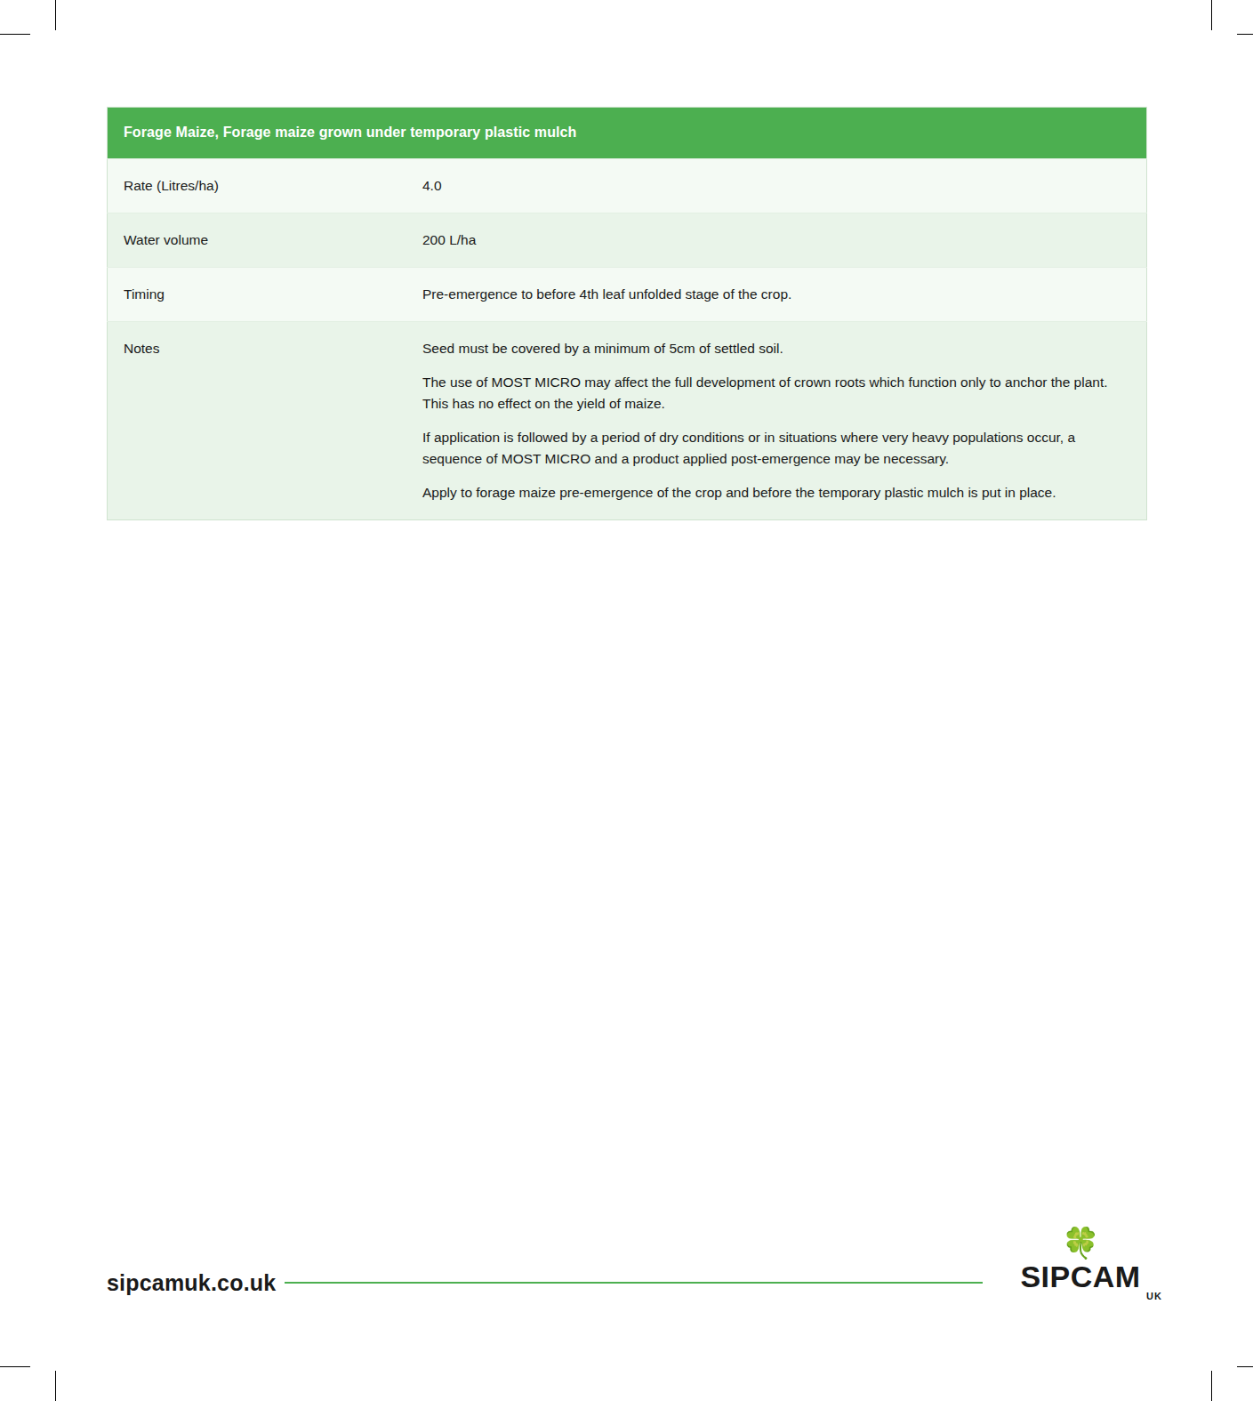| Forage Maize, Forage maize grown under temporary plastic mulch |
| --- |
| Rate (Litres/ha) | 4.0 |
| Water volume | 200 L/ha |
| Timing | Pre-emergence to before 4th leaf unfolded stage of the crop. |
| Notes | Seed must be covered by a minimum of 5cm of settled soil. The use of MOST MICRO may affect the full development of crown roots which function only to anchor the plant. This has no effect on the yield of maize. If application is followed by a period of dry conditions or in situations where very heavy populations occur, a sequence of MOST MICRO and a product applied post-emergence may be necessary. Apply to forage maize pre-emergence of the crop and before the temporary plastic mulch is put in place. |
sipcamuk.co.uk
🍀
SIPCAM
UK